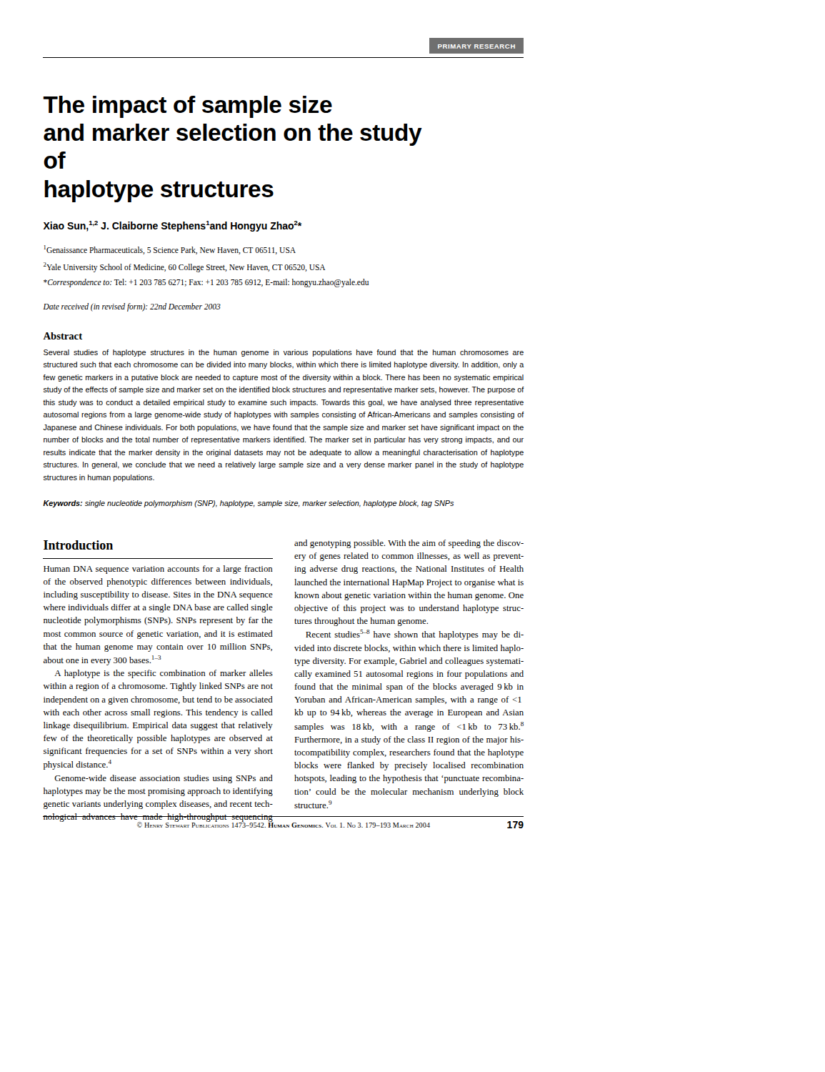Primary research
The impact of sample size
and marker selection on the study of
haplotype structures
Xiao Sun,1,2 J. Claiborne Stephens1and Hongyu Zhao2*
1Genaissance Pharmaceuticals, 5 Science Park, New Haven, CT 06511, USA
2Yale University School of Medicine, 60 College Street, New Haven, CT 06520, USA
*Correspondence to: Tel: +1 203 785 6271; Fax: +1 203 785 6912, E-mail: hongyu.zhao@yale.edu
Date received (in revised form): 22nd December 2003
Abstract
Several studies of haplotype structures in the human genome in various populations have found that the human chromosomes are structured such that each chromosome can be divided into many blocks, within which there is limited haplotype diversity. In addition, only a few genetic markers in a putative block are needed to capture most of the diversity within a block. There has been no systematic empirical study of the effects of sample size and marker set on the identified block structures and representative marker sets, however. The purpose of this study was to conduct a detailed empirical study to examine such impacts. Towards this goal, we have analysed three representative autosomal regions from a large genome-wide study of haplotypes with samples consisting of African-Americans and samples consisting of Japanese and Chinese individuals. For both populations, we have found that the sample size and marker set have significant impact on the number of blocks and the total number of representative markers identified. The marker set in particular has very strong impacts, and our results indicate that the marker density in the original datasets may not be adequate to allow a meaningful characterisation of haplotype structures. In general, we conclude that we need a relatively large sample size and a very dense marker panel in the study of haplotype structures in human populations.
Keywords: single nucleotide polymorphism (SNP), haplotype, sample size, marker selection, haplotype block, tag SNPs
Introduction
Human DNA sequence variation accounts for a large fraction of the observed phenotypic differences between individuals, including susceptibility to disease. Sites in the DNA sequence where individuals differ at a single DNA base are called single nucleotide polymorphisms (SNPs). SNPs represent by far the most common source of genetic variation, and it is estimated that the human genome may contain over 10 million SNPs, about one in every 300 bases.1–3
A haplotype is the specific combination of marker alleles within a region of a chromosome. Tightly linked SNPs are not independent on a given chromosome, but tend to be associated with each other across small regions. This tendency is called linkage disequilibrium. Empirical data suggest that relatively few of the theoretically possible haplotypes are observed at significant frequencies for a set of SNPs within a very short physical distance.4
Genome-wide disease association studies using SNPs and haplotypes may be the most promising approach to identifying genetic variants underlying complex diseases, and recent technological advances have made high-throughput sequencing and genotyping possible. With the aim of speeding the discovery of genes related to common illnesses, as well as preventing adverse drug reactions, the National Institutes of Health launched the international HapMap Project to organise what is known about genetic variation within the human genome. One objective of this project was to understand haplotype structures throughout the human genome.
Recent studies5–8 have shown that haplotypes may be divided into discrete blocks, within which there is limited haplotype diversity. For example, Gabriel and colleagues systematically examined 51 autosomal regions in four populations and found that the minimal span of the blocks averaged 9 kb in Yoruban and African-American samples, with a range of <1 kb up to 94 kb, whereas the average in European and Asian samples was 18 kb, with a range of <1 kb to 73 kb.8 Furthermore, in a study of the class II region of the major histocompatibility complex, researchers found that the haplotype blocks were flanked by precisely localised recombination hotspots, leading to the hypothesis that ‘punctuate recombination’ could be the molecular mechanism underlying block structure.9
© Henry Stewart Publications 1473–9542. Human Genomics. Vol 1. No 3. 179–193 March 2004 179